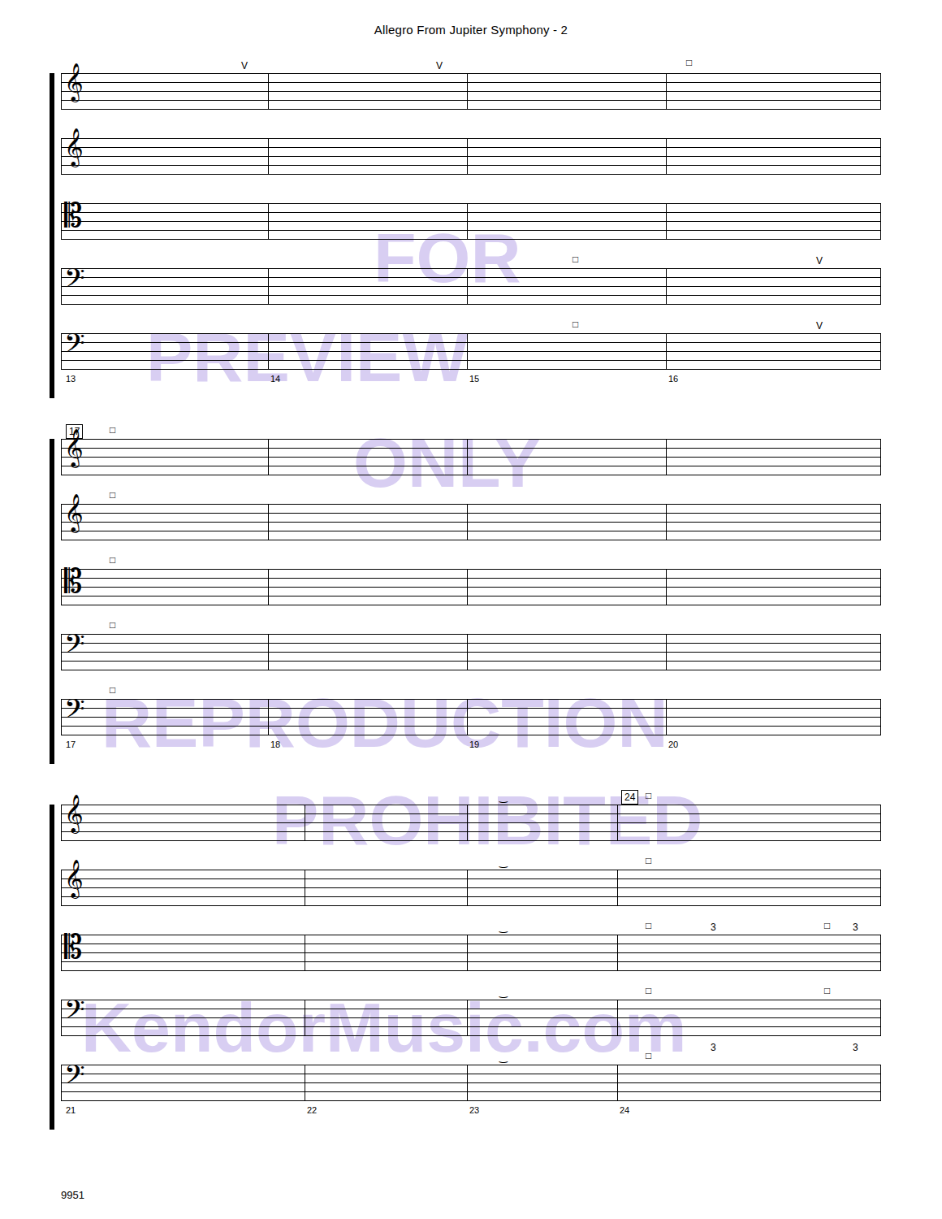Allegro From Jupiter Symphony - 2
FOR
PREVIEW
ONLY
REPRODUCTION
PROHIBITED
KendorMusic.com
𝄞
V
V
□
𝄞
𝄡
𝄢
□
V
𝄢
□
V
13
14
15
16
17
𝄞
□
𝄞
□
𝄡
□
𝄢
□
𝄢
□
17
18
19
20
24
𝄞
‿
□
𝄞
‿
□
𝄡
‿
□
3
□
3
𝄢
‿
□
3
□
3
𝄢
‿
□
21
22
23
24
9951